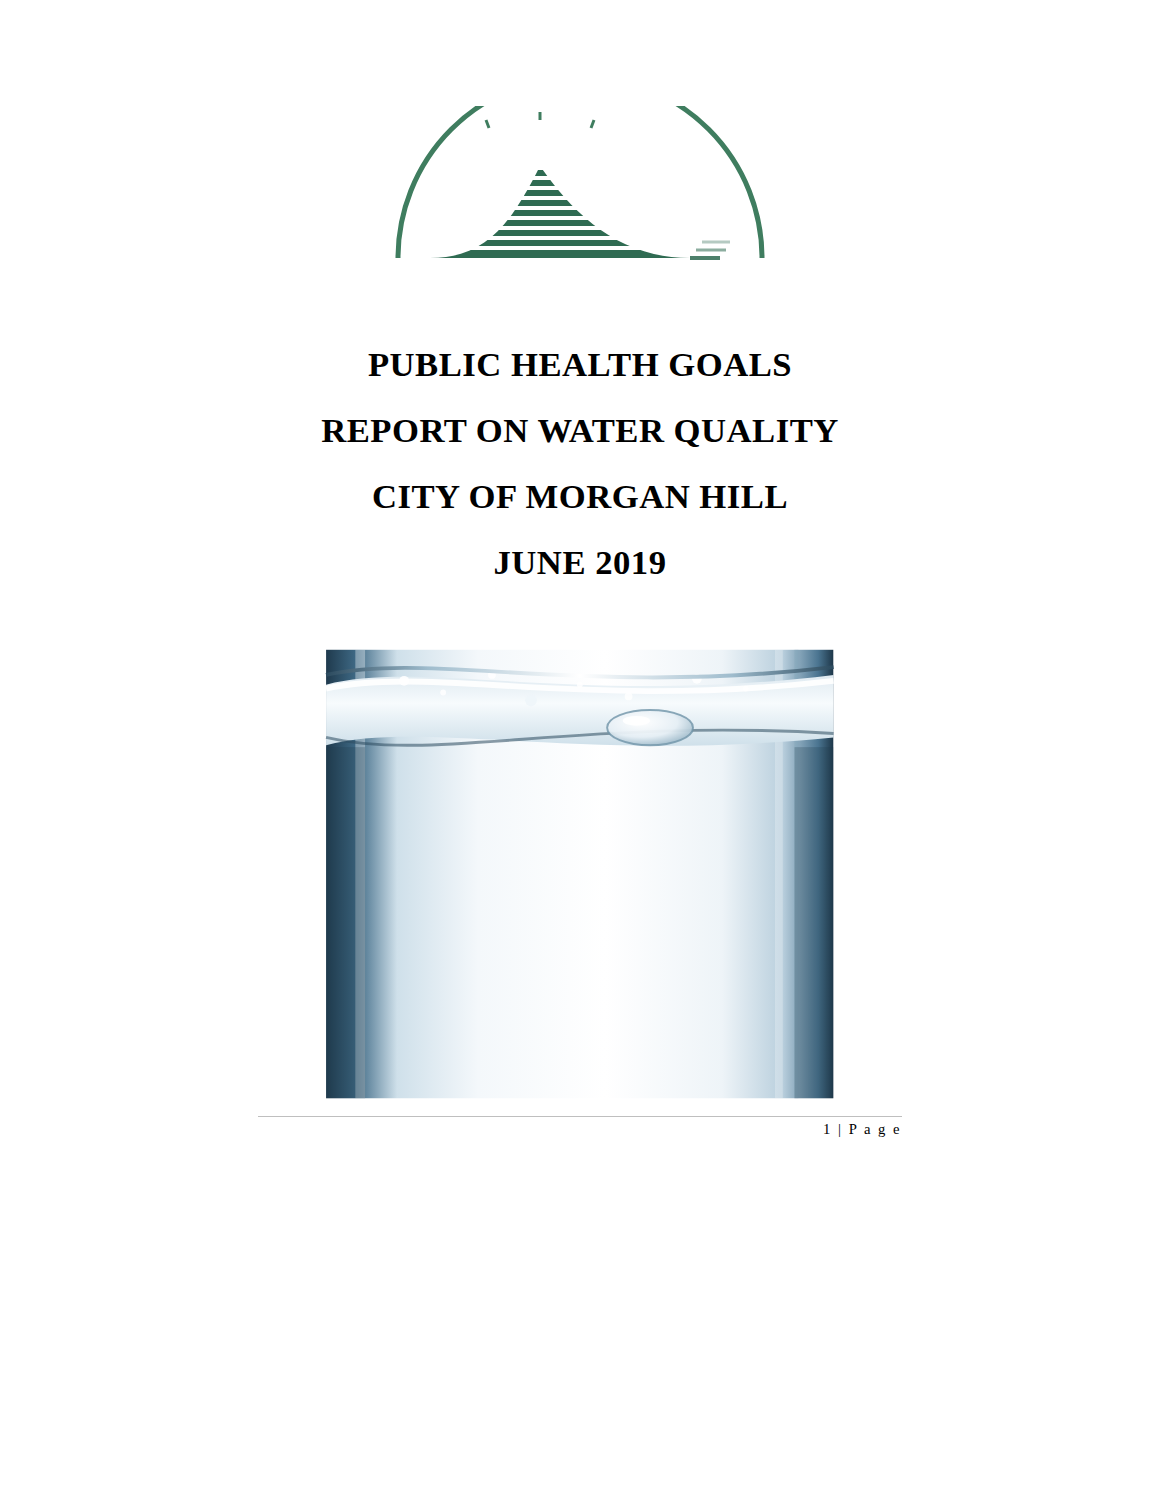Public Health Goals Report on Water Quality City of Morgan Hill June 2019
1 | P a g e